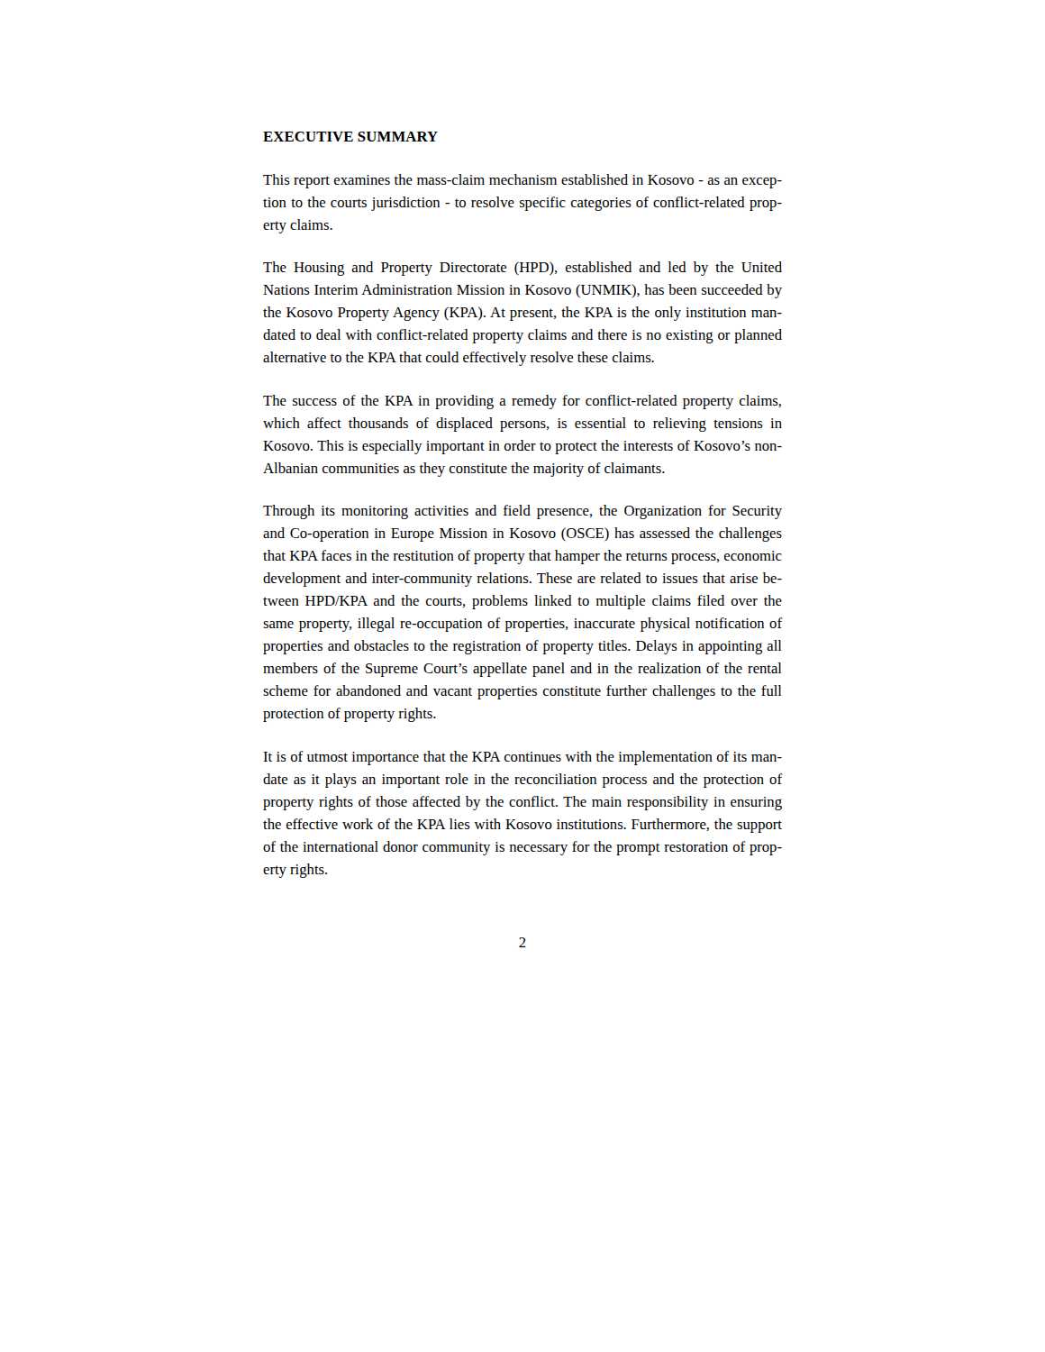EXECUTIVE SUMMARY
This report examines the mass-claim mechanism established in Kosovo - as an exception to the courts jurisdiction - to resolve specific categories of conflict-related property claims.
The Housing and Property Directorate (HPD), established and led by the United Nations Interim Administration Mission in Kosovo (UNMIK), has been succeeded by the Kosovo Property Agency (KPA). At present, the KPA is the only institution mandated to deal with conflict-related property claims and there is no existing or planned alternative to the KPA that could effectively resolve these claims.
The success of the KPA in providing a remedy for conflict-related property claims, which affect thousands of displaced persons, is essential to relieving tensions in Kosovo. This is especially important in order to protect the interests of Kosovo’s non-Albanian communities as they constitute the majority of claimants.
Through its monitoring activities and field presence, the Organization for Security and Co-operation in Europe Mission in Kosovo (OSCE) has assessed the challenges that KPA faces in the restitution of property that hamper the returns process, economic development and inter-community relations. These are related to issues that arise between HPD/KPA and the courts, problems linked to multiple claims filed over the same property, illegal re-occupation of properties, inaccurate physical notification of properties and obstacles to the registration of property titles. Delays in appointing all members of the Supreme Court’s appellate panel and in the realization of the rental scheme for abandoned and vacant properties constitute further challenges to the full protection of property rights.
It is of utmost importance that the KPA continues with the implementation of its mandate as it plays an important role in the reconciliation process and the protection of property rights of those affected by the conflict. The main responsibility in ensuring the effective work of the KPA lies with Kosovo institutions. Furthermore, the support of the international donor community is necessary for the prompt restoration of property rights.
2